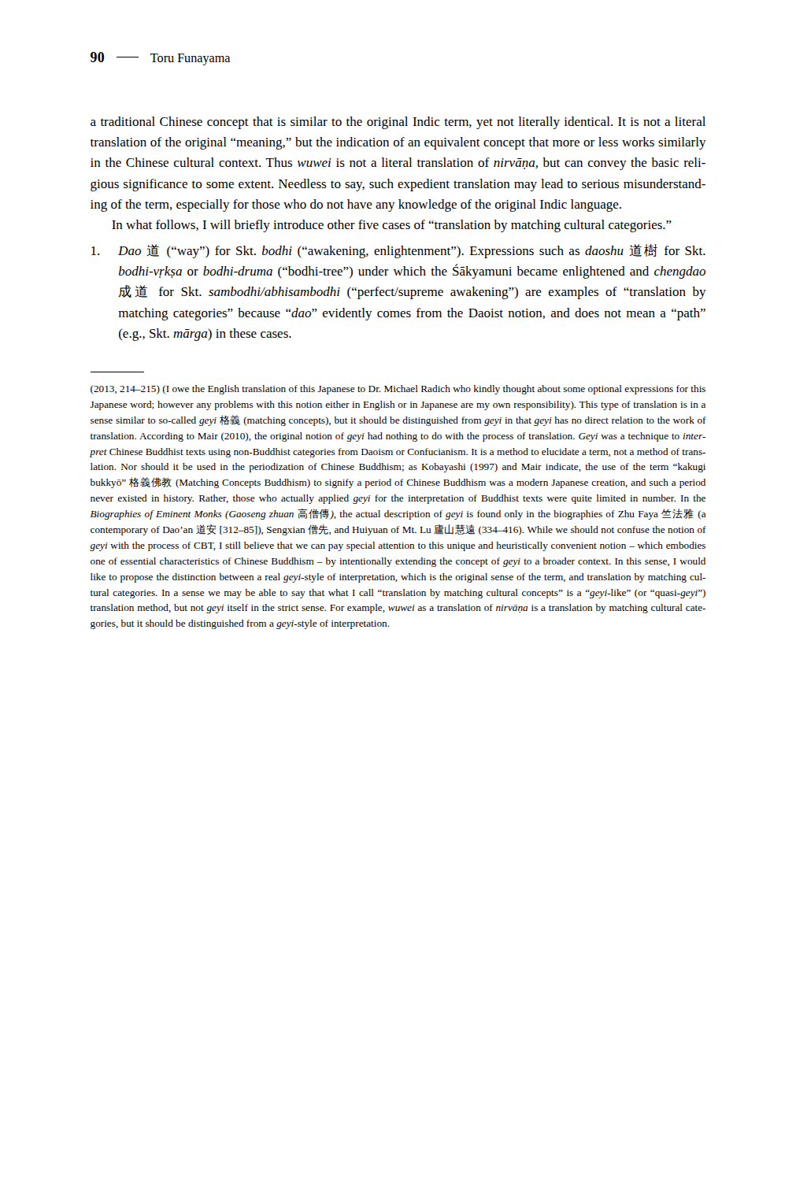90 Toru Funayama
a traditional Chinese concept that is similar to the original Indic term, yet not literally identical. It is not a literal translation of the original “meaning,” but the indication of an equivalent concept that more or less works similarly in the Chinese cultural context. Thus wuwei is not a literal translation of nirvāṇa, but can convey the basic religious significance to some extent. Needless to say, such expedient translation may lead to serious misunderstanding of the term, especially for those who do not have any knowledge of the original Indic language.
In what follows, I will briefly introduce other five cases of “translation by matching cultural categories.”
Dao 道 (“way”) for Skt. bodhi (“awakening, enlightenment”). Expressions such as daoshu 道樹 for Skt. bodhi-vṛkṣa or bodhi-druma (“bodhi-tree”) under which the Śākyamuni became enlightened and chengdao 成道 for Skt. sambodhi/abhisambodhi (“perfect/supreme awakening”) are examples of “translation by matching categories” because “dao” evidently comes from the Daoist notion, and does not mean a “path” (e.g., Skt. mārga) in these cases.
(2013, 214–215) (I owe the English translation of this Japanese to Dr. Michael Radich who kindly thought about some optional expressions for this Japanese word; however any problems with this notion either in English or in Japanese are my own responsibility). This type of translation is in a sense similar to so-called geyi 格義 (matching concepts), but it should be distinguished from geyi in that geyi has no direct relation to the work of translation. According to Mair (2010), the original notion of geyi had nothing to do with the process of translation. Geyi was a technique to interpret Chinese Buddhist texts using non-Buddhist categories from Daoism or Confucianism. It is a method to elucidate a term, not a method of translation. Nor should it be used in the periodization of Chinese Buddhism; as Kobayashi (1997) and Mair indicate, the use of the term “kakugi bukkyō” 格義佛教 (Matching Concepts Buddhism) to signify a period of Chinese Buddhism was a modern Japanese creation, and such a period never existed in history. Rather, those who actually applied geyi for the interpretation of Buddhist texts were quite limited in number. In the Biographies of Eminent Monks (Gaoseng zhuan 高僧傳), the actual description of geyi is found only in the biographies of Zhu Faya 竺法雅 (a contemporary of Dao’an 道安 [312–85]), Sengxian 僧先, and Huiyuan of Mt. Lu 廬山慧遠 (334–416). While we should not confuse the notion of geyi with the process of CBT, I still believe that we can pay special attention to this unique and heuristically convenient notion – which embodies one of essential characteristics of Chinese Buddhism – by intentionally extending the concept of geyi to a broader context. In this sense, I would like to propose the distinction between a real geyi-style of interpretation, which is the original sense of the term, and translation by matching cultural categories. In a sense we may be able to say that what I call “translation by matching cultural concepts” is a “geyi-like” (or “quasi-geyi”) translation method, but not geyi itself in the strict sense. For example, wuwei as a translation of nirvāṇa is a translation by matching cultural categories, but it should be distinguished from a geyi-style of interpretation.